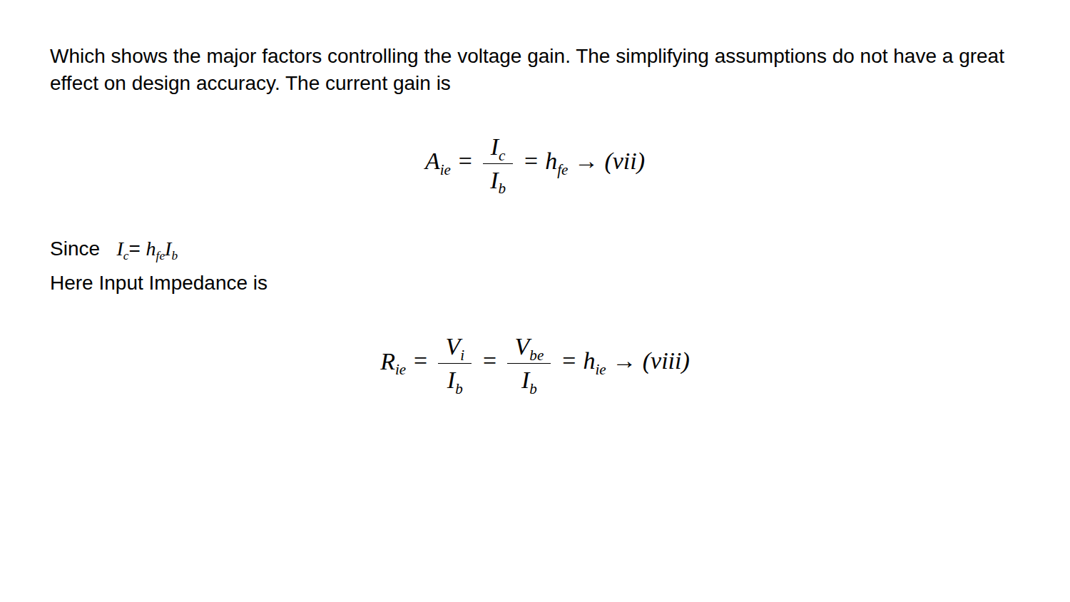Which shows the major factors controlling the voltage gain. The simplifying assumptions do not have a great effect on design accuracy. The current gain is
Aie = Ic Ib = hfe → (vii)
Since Ic= hfeIb
Here Input Impedance is
Rie = Vi Ib = Vbe Ib = hie → (viii)